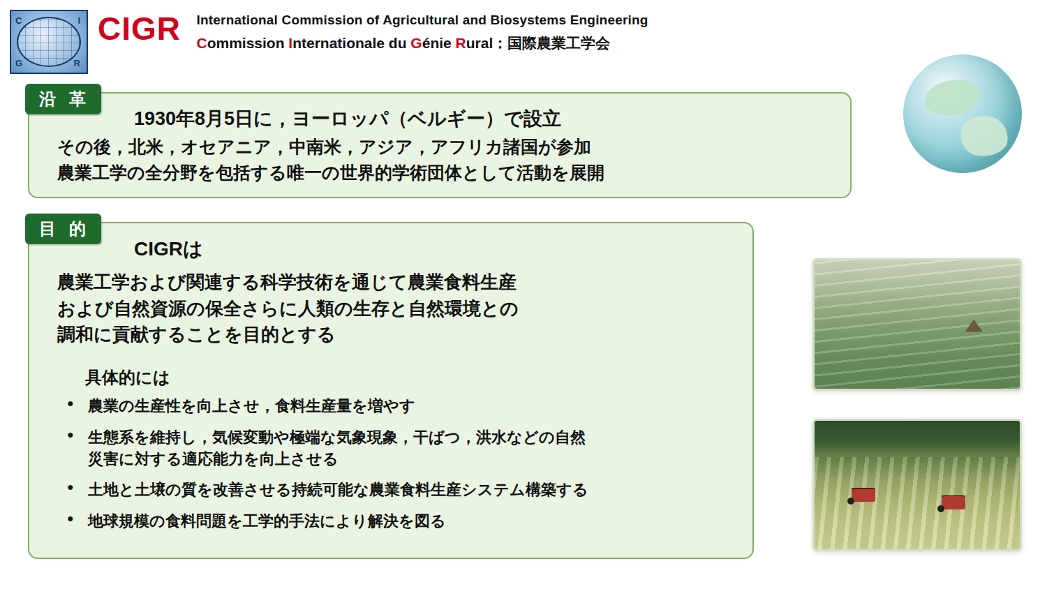C I G R
CIGR
International Commission of Agricultural and Biosystems Engineering
Commission Internationale du Génie Rural：国際農業工学会
沿 革
1930年8月5日に，ヨーロッパ（ベルギー）で設立
その後，北米，オセアニア，中南米，アジア，アフリカ諸国が参加
農業工学の全分野を包括する唯一の世界的学術団体として活動を展開
目 的
CIGRは
農業工学および関連する科学技術を通じて農業食料生産
および自然資源の保全さらに人類の生存と自然環境との
調和に貢献することを目的とする
具体的には
農業の生産性を向上させ，食料生産量を増やす
生態系を維持し，気候変動や極端な気象現象，干ばつ，洪水などの自然災害に対する適応能力を向上させる
土地と土壌の質を改善させる持続可能な農業食料生産システム構築する
地球規模の食料問題を工学的手法により解決を図る